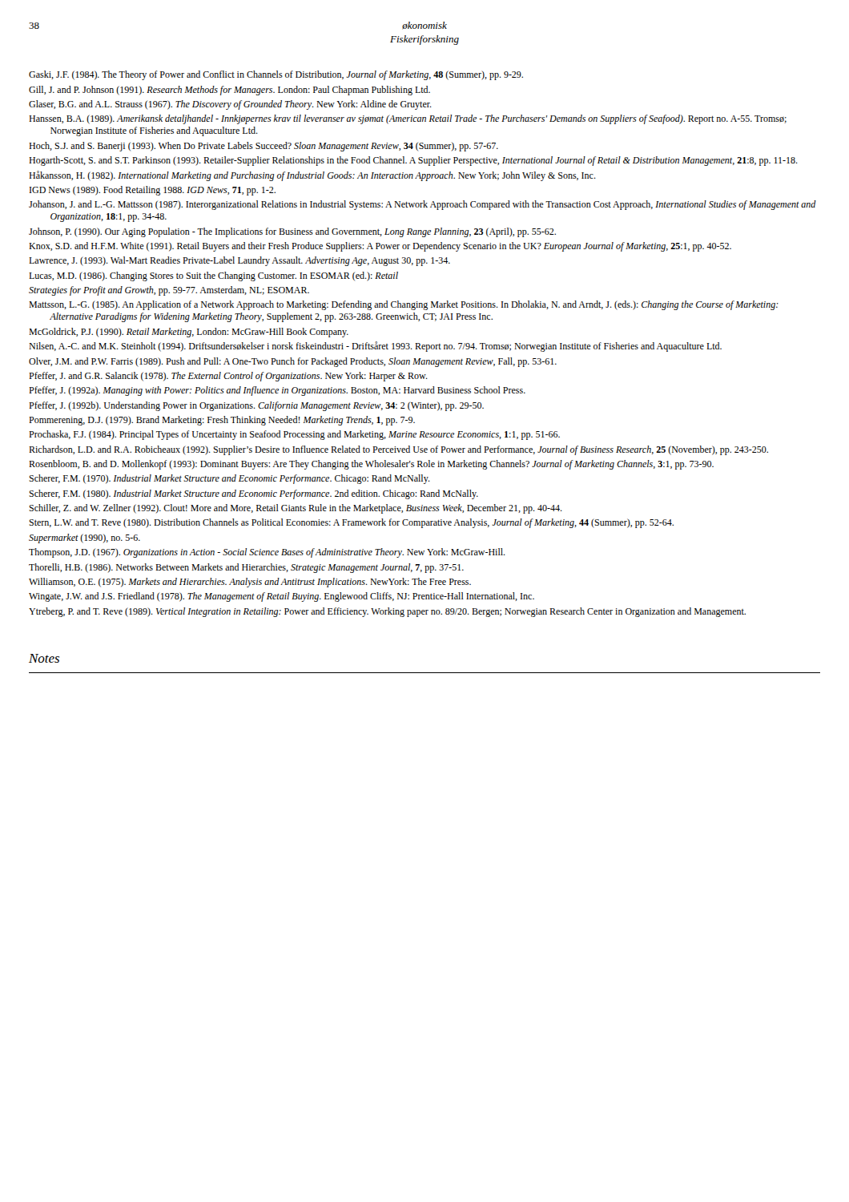38
økonomisk
Fiskeriforskning
Gaski, J.F. (1984). The Theory of Power and Conflict in Channels of Distribution, Journal of Marketing, 48 (Summer), pp. 9-29.
Gill, J. and P. Johnson (1991). Research Methods for Managers. London: Paul Chapman Publishing Ltd.
Glaser, B.G. and A.L. Strauss (1967). The Discovery of Grounded Theory. New York: Aldine de Gruyter.
Hanssen, B.A. (1989). Amerikansk detaljhandel - Innkjøpernes krav til leveranser av sjømat (American Retail Trade - The Purchasers' Demands on Suppliers of Seafood). Report no. A-55. Tromsø; Norwegian Institute of Fisheries and Aquaculture Ltd.
Hoch, S.J. and S. Banerji (1993). When Do Private Labels Succeed? Sloan Management Review, 34 (Summer), pp. 57-67.
Hogarth-Scott, S. and S.T. Parkinson (1993). Retailer-Supplier Relationships in the Food Channel. A Supplier Perspective, International Journal of Retail & Distribution Management, 21:8, pp. 11-18.
Håkansson, H. (1982). International Marketing and Purchasing of Industrial Goods: An Interaction Approach. New York; John Wiley & Sons, Inc.
IGD News (1989). Food Retailing 1988. IGD News, 71, pp. 1-2.
Johanson, J. and L.-G. Mattsson (1987). Interorganizational Relations in Industrial Systems: A Network Approach Compared with the Transaction Cost Approach, International Studies of Management and Organization, 18:1, pp. 34-48.
Johnson, P. (1990). Our Aging Population - The Implications for Business and Government, Long Range Planning, 23 (April), pp. 55-62.
Knox, S.D. and H.F.M. White (1991). Retail Buyers and their Fresh Produce Suppliers: A Power or Dependency Scenario in the UK? European Journal of Marketing, 25:1, pp. 40-52.
Lawrence, J. (1993). Wal-Mart Readies Private-Label Laundry Assault. Advertising Age, August 30, pp. 1-34.
Lucas, M.D. (1986). Changing Stores to Suit the Changing Customer. In ESOMAR (ed.): Retail
Strategies for Profit and Growth, pp. 59-77. Amsterdam, NL; ESOMAR.
Mattsson, L.-G. (1985). An Application of a Network Approach to Marketing: Defending and Changing Market Positions. In Dholakia, N. and Arndt, J. (eds.): Changing the Course of Marketing: Alternative Paradigms for Widening Marketing Theory, Supplement 2, pp. 263-288. Greenwich, CT; JAI Press Inc.
McGoldrick, P.J. (1990). Retail Marketing, London: McGraw-Hill Book Company.
Nilsen, A.-C. and M.K. Steinholt (1994). Driftsundersøkelser i norsk fiskeindustri - Driftsåret 1993. Report no. 7/94. Tromsø; Norwegian Institute of Fisheries and Aquaculture Ltd.
Olver, J.M. and P.W. Farris (1989). Push and Pull: A One-Two Punch for Packaged Products, Sloan Management Review, Fall, pp. 53-61.
Pfeffer, J. and G.R. Salancik (1978). The External Control of Organizations. New York: Harper & Row.
Pfeffer, J. (1992a). Managing with Power: Politics and Influence in Organizations. Boston, MA: Harvard Business School Press.
Pfeffer, J. (1992b). Understanding Power in Organizations. California Management Review, 34: 2 (Winter), pp. 29-50.
Pommerening, D.J. (1979). Brand Marketing: Fresh Thinking Needed! Marketing Trends, 1, pp. 7-9.
Prochaska, F.J. (1984). Principal Types of Uncertainty in Seafood Processing and Marketing, Marine Resource Economics, 1:1, pp. 51-66.
Richardson, L.D. and R.A. Robicheaux (1992). Supplier’s Desire to Influence Related to Perceived Use of Power and Performance, Journal of Business Research, 25 (November), pp. 243-250.
Rosenbloom, B. and D. Mollenkopf (1993): Dominant Buyers: Are They Changing the Wholesaler's Role in Marketing Channels? Journal of Marketing Channels, 3:1, pp. 73-90.
Scherer, F.M. (1970). Industrial Market Structure and Economic Performance. Chicago: Rand McNally.
Scherer, F.M. (1980). Industrial Market Structure and Economic Performance. 2nd edition. Chicago: Rand McNally.
Schiller, Z. and W. Zellner (1992). Clout! More and More, Retail Giants Rule in the Marketplace, Business Week, December 21, pp. 40-44.
Stern, L.W. and T. Reve (1980). Distribution Channels as Political Economies: A Framework for Comparative Analysis, Journal of Marketing, 44 (Summer), pp. 52-64.
Supermarket (1990), no. 5-6.
Thompson, J.D. (1967). Organizations in Action - Social Science Bases of Administrative Theory. New York: McGraw-Hill.
Thorelli, H.B. (1986). Networks Between Markets and Hierarchies, Strategic Management Journal, 7, pp. 37-51.
Williamson, O.E. (1975). Markets and Hierarchies. Analysis and Antitrust Implications. NewYork: The Free Press.
Wingate, J.W. and J.S. Friedland (1978). The Management of Retail Buying. Englewood Cliffs, NJ: Prentice-Hall International, Inc.
Ytreberg, P. and T. Reve (1989). Vertical Integration in Retailing: Power and Efficiency. Working paper no. 89/20. Bergen; Norwegian Research Center in Organization and Management.
Notes